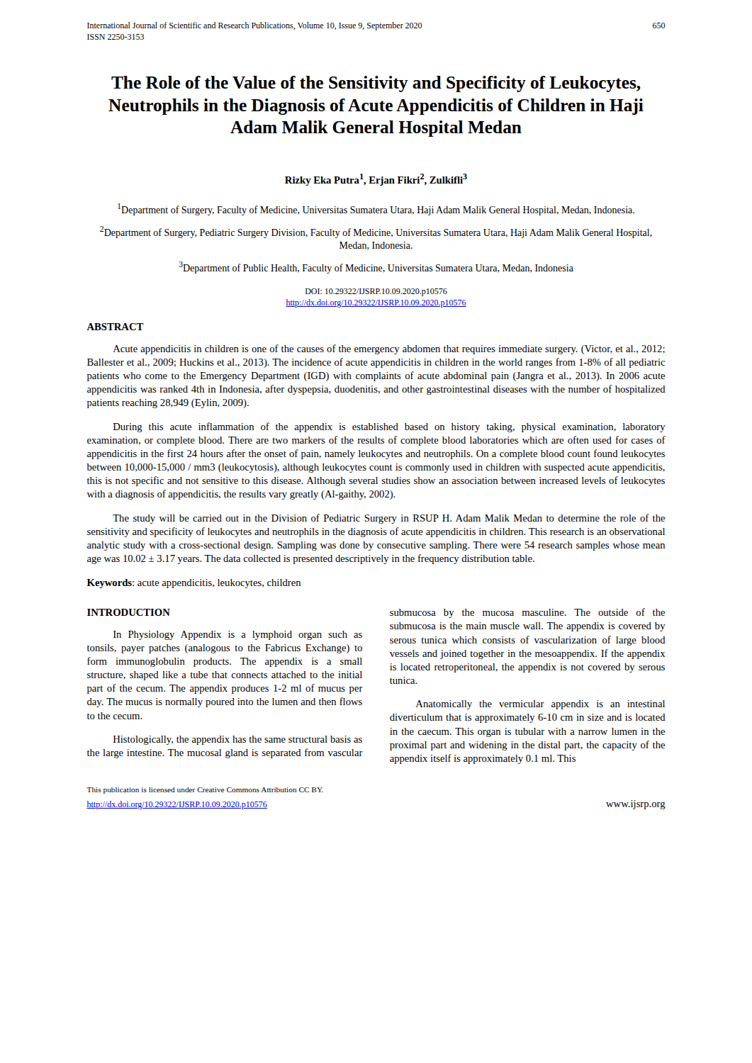International Journal of Scientific and Research Publications, Volume 10, Issue 9, September 2020
ISSN 2250-3153
650
The Role of the Value of the Sensitivity and Specificity of Leukocytes, Neutrophils in the Diagnosis of Acute Appendicitis of Children in Haji Adam Malik General Hospital Medan
Rizky Eka Putra1, Erjan Fikri2, Zulkifli3
1Department of Surgery, Faculty of Medicine, Universitas Sumatera Utara, Haji Adam Malik General Hospital, Medan, Indonesia.
2Department of Surgery, Pediatric Surgery Division, Faculty of Medicine, Universitas Sumatera Utara, Haji Adam Malik General Hospital, Medan, Indonesia.
3Department of Public Health, Faculty of Medicine, Universitas Sumatera Utara, Medan, Indonesia
DOI: 10.29322/IJSRP.10.09.2020.p10576
http://dx.doi.org/10.29322/IJSRP.10.09.2020.p10576
ABSTRACT
Acute appendicitis in children is one of the causes of the emergency abdomen that requires immediate surgery. (Victor, et al., 2012; Ballester et al., 2009; Huckins et al., 2013). The incidence of acute appendicitis in children in the world ranges from 1-8% of all pediatric patients who come to the Emergency Department (IGD) with complaints of acute abdominal pain (Jangra et al., 2013). In 2006 acute appendicitis was ranked 4th in Indonesia, after dyspepsia, duodenitis, and other gastrointestinal diseases with the number of hospitalized patients reaching 28,949 (Eylin, 2009).
During this acute inflammation of the appendix is established based on history taking, physical examination, laboratory examination, or complete blood. There are two markers of the results of complete blood laboratories which are often used for cases of appendicitis in the first 24 hours after the onset of pain, namely leukocytes and neutrophils. On a complete blood count found leukocytes between 10,000-15,000 / mm3 (leukocytosis), although leukocytes count is commonly used in children with suspected acute appendicitis, this is not specific and not sensitive to this disease. Although several studies show an association between increased levels of leukocytes with a diagnosis of appendicitis, the results vary greatly (Al-gaithy, 2002).
The study will be carried out in the Division of Pediatric Surgery in RSUP H. Adam Malik Medan to determine the role of the sensitivity and specificity of leukocytes and neutrophils in the diagnosis of acute appendicitis in children. This research is an observational analytic study with a cross-sectional design. Sampling was done by consecutive sampling. There were 54 research samples whose mean age was 10.02 ± 3.17 years. The data collected is presented descriptively in the frequency distribution table.
Keywords: acute appendicitis, leukocytes, children
INTRODUCTION
In Physiology Appendix is a lymphoid organ such as tonsils, payer patches (analogous to the Fabricus Exchange) to form immunoglobulin products. The appendix is a small structure, shaped like a tube that connects attached to the initial part of the cecum. The appendix produces 1-2 ml of mucus per day. The mucus is normally poured into the lumen and then flows to the cecum.
Histologically, the appendix has the same structural basis as the large intestine. The mucosal gland is separated from vascular submucosa by the mucosa masculine. The outside of the submucosa is the main muscle wall. The appendix is covered by serous tunica which consists of vascularization of large blood vessels and joined together in the mesoappendix. If the appendix is located retroperitoneal, the appendix is not covered by serous tunica.
Anatomically the vermicular appendix is an intestinal diverticulum that is approximately 6-10 cm in size and is located in the caecum. This organ is tubular with a narrow lumen in the proximal part and widening in the distal part, the capacity of the appendix itself is approximately 0.1 ml. This
This publication is licensed under Creative Commons Attribution CC BY.
http://dx.doi.org/10.29322/IJSRP.10.09.2020.p10576 www.ijsrp.org